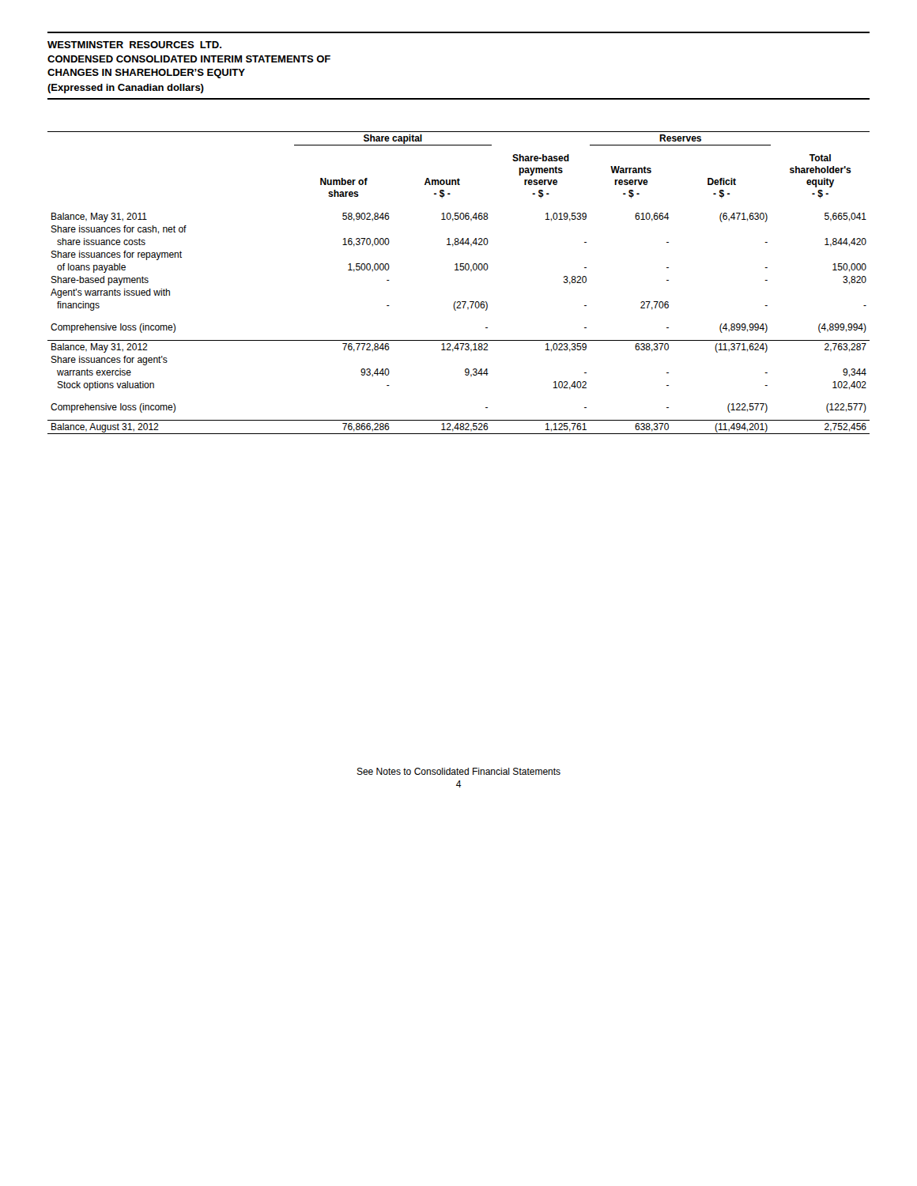Westminster Resources Ltd.
Condensed Consolidated Interim Statements of
Changes in Shareholder’s Equity
(Expressed in Canadian dollars)
| | Share capital | | Reserves | |
| --- | --- | --- | --- | --- |
| | Number of shares | Amount - $ - | Share-based payments reserve - $ - | Warrants reserve - $ - | Deficit - $ - | Total shareholder's equity - $ - |
| Balance, May 31, 2011 | 58,902,846 | 10,506,468 | 1,019,539 | 610,664 | (6,471,630) | 5,665,041 |
| Share issuances for cash, net of | | | | | | |
| share issuance costs | 16,370,000 | 1,844,420 | - | - | - | 1,844,420 |
| Share issuances for repayment | | | | | | |
| of loans payable | 1,500,000 | 150,000 | - | - | - | 150,000 |
| Share-based payments | - | | 3,820 | - | - | 3,820 |
| Agent's warrants issued with | | | | | | |
| financings | - | (27,706) | - | 27,706 | - | - |
| Comprehensive loss (income) | | - | - | - | (4,899,994) | (4,899,994) |
| Balance, May 31, 2012 | 76,772,846 | 12,473,182 | 1,023,359 | 638,370 | (11,371,624) | 2,763,287 |
| Share issuances for agent's | | | | | | |
| warrants exercise | 93,440 | 9,344 | - | - | - | 9,344 |
| Stock options valuation | - | | 102,402 | - | - | 102,402 |
| Comprehensive loss (income) | | - | - | - | (122,577) | (122,577) |
| Balance, August 31, 2012 | 76,866,286 | 12,482,526 | 1,125,761 | 638,370 | (11,494,201) | 2,752,456 |
See Notes to Consolidated Financial Statements
4